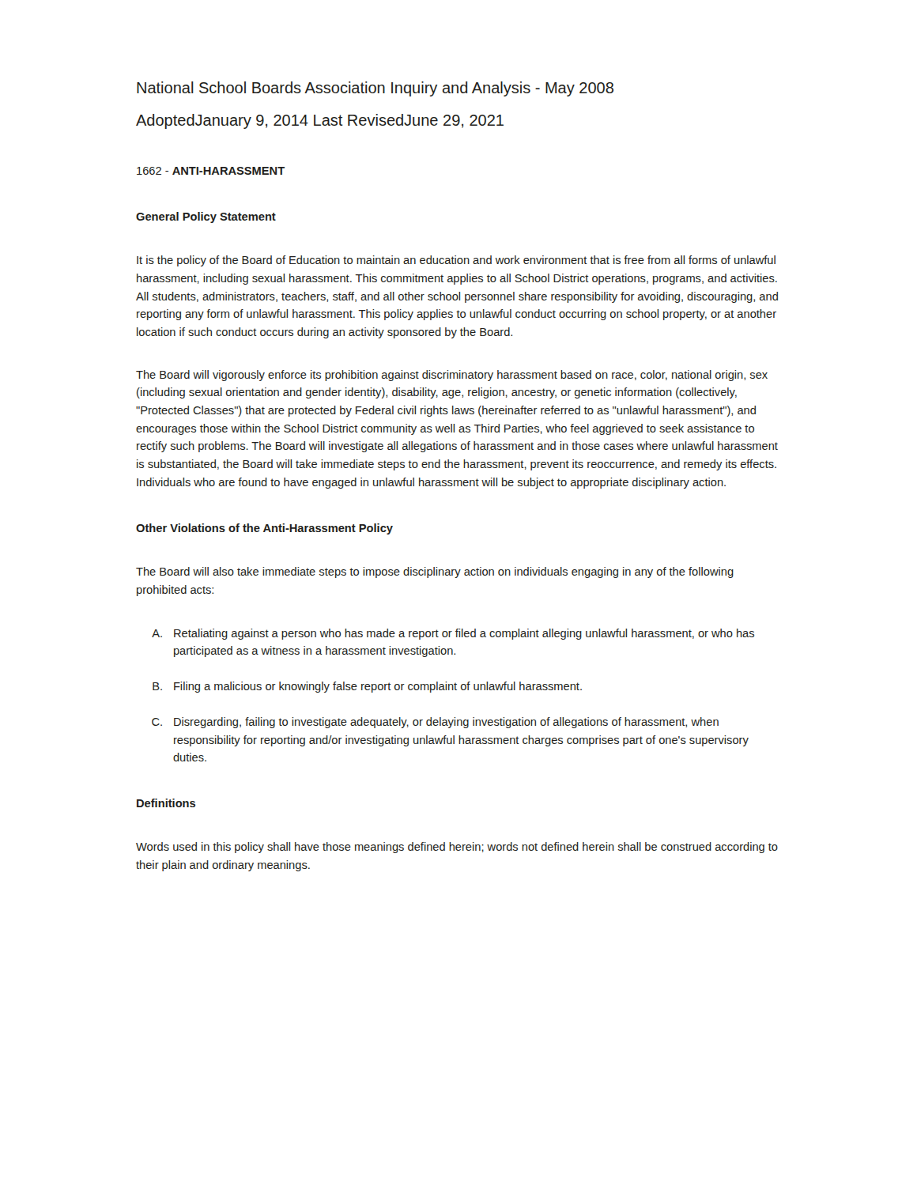National School Boards Association Inquiry and Analysis - May 2008 AdoptedJanuary 9, 2014 Last RevisedJune 29, 2021
1662 - ANTI-HARASSMENT
General Policy Statement
It is the policy of the Board of Education to maintain an education and work environment that is free from all forms of unlawful harassment, including sexual harassment. This commitment applies to all School District operations, programs, and activities. All students, administrators, teachers, staff, and all other school personnel share responsibility for avoiding, discouraging, and reporting any form of unlawful harassment. This policy applies to unlawful conduct occurring on school property, or at another location if such conduct occurs during an activity sponsored by the Board.
The Board will vigorously enforce its prohibition against discriminatory harassment based on race, color, national origin, sex (including sexual orientation and gender identity), disability, age, religion, ancestry, or genetic information (collectively, "Protected Classes") that are protected by Federal civil rights laws (hereinafter referred to as "unlawful harassment"), and encourages those within the School District community as well as Third Parties, who feel aggrieved to seek assistance to rectify such problems. The Board will investigate all allegations of harassment and in those cases where unlawful harassment is substantiated, the Board will take immediate steps to end the harassment, prevent its reoccurrence, and remedy its effects. Individuals who are found to have engaged in unlawful harassment will be subject to appropriate disciplinary action.
Other Violations of the Anti-Harassment Policy
The Board will also take immediate steps to impose disciplinary action on individuals engaging in any of the following prohibited acts:
Retaliating against a person who has made a report or filed a complaint alleging unlawful harassment, or who has participated as a witness in a harassment investigation.
Filing a malicious or knowingly false report or complaint of unlawful harassment.
Disregarding, failing to investigate adequately, or delaying investigation of allegations of harassment, when responsibility for reporting and/or investigating unlawful harassment charges comprises part of one's supervisory duties.
Definitions
Words used in this policy shall have those meanings defined herein; words not defined herein shall be construed according to their plain and ordinary meanings.